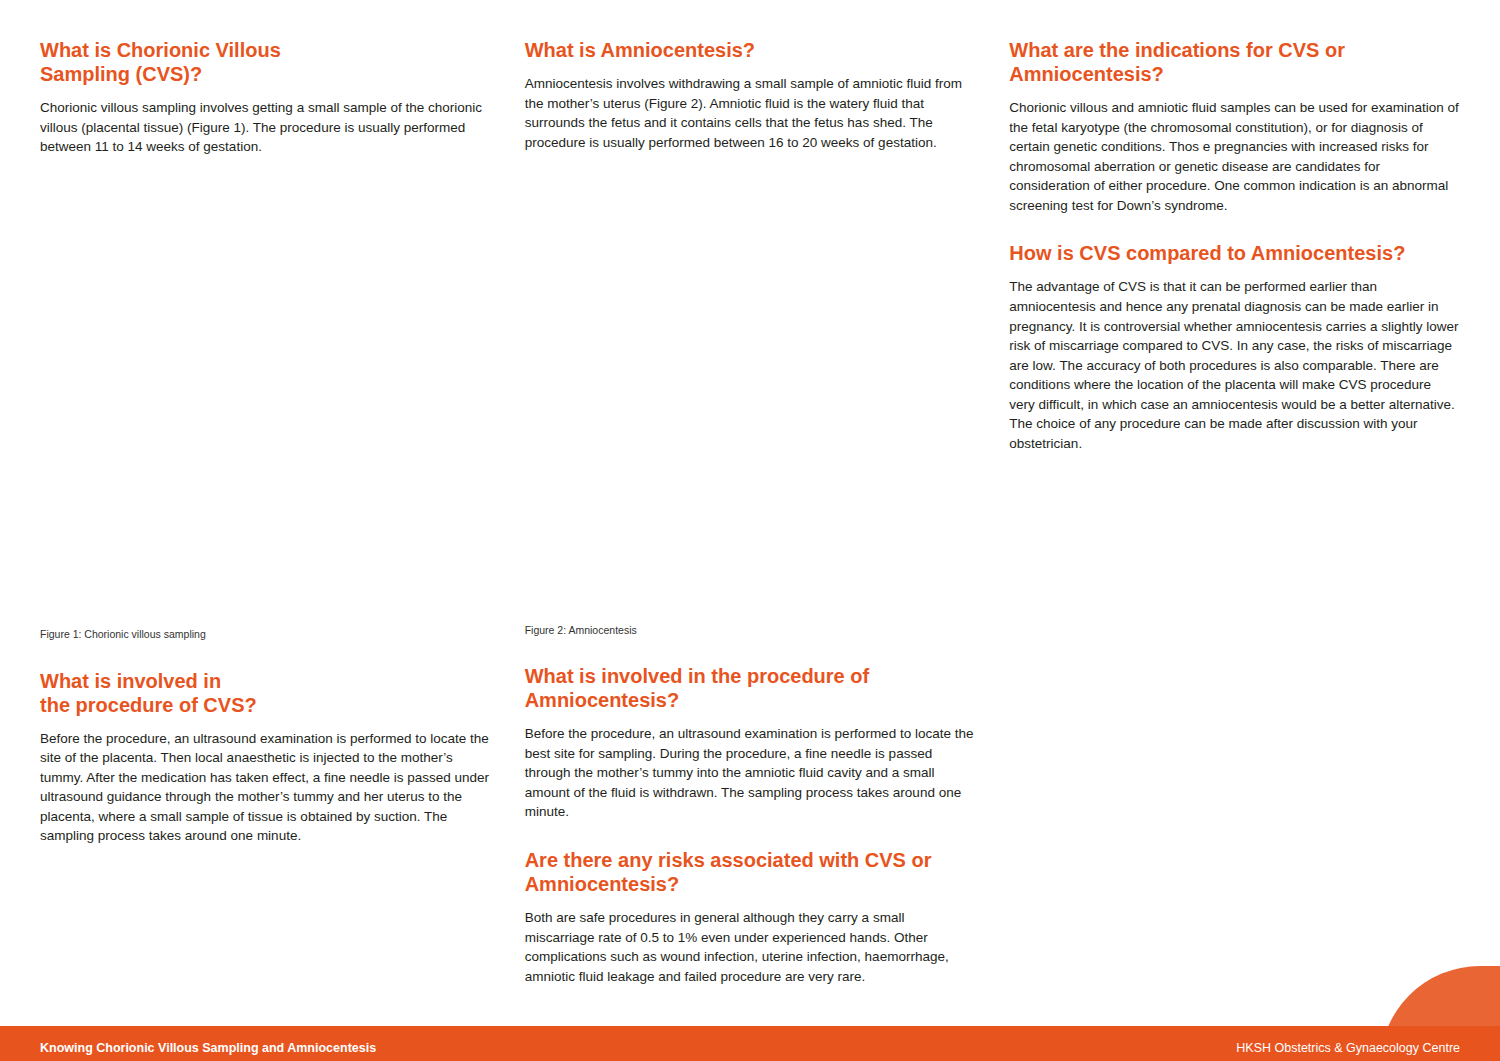What is Chorionic Villous
Sampling (CVS)?
Chorionic villous sampling involves getting a small sample of the chorionic villous (placental tissue) (Figure 1). The procedure is usually performed between 11 to 14 weeks of gestation.
Figure 1: Chorionic villous sampling
What is involved in
the procedure of CVS?
Before the procedure, an ultrasound examination is performed to locate the site of the placenta. Then local anaesthetic is injected to the mother’s tummy. After the medication has taken effect, a fine needle is passed under ultrasound guidance through the mother’s tummy and her uterus to the placenta, where a small sample of tissue is obtained by suction. The sampling process takes around one minute.
What is Amniocentesis?
Amniocentesis involves withdrawing a small sample of amniotic fluid from the mother’s uterus (Figure 2). Amniotic fluid is the watery fluid that surrounds the fetus and it contains cells that the fetus has shed. The procedure is usually performed between 16 to 20 weeks of gestation.
Figure 2: Amniocentesis
What is involved in the procedure of Amniocentesis?
Before the procedure, an ultrasound examination is performed to locate the best site for sampling. During the procedure, a fine needle is passed through the mother’s tummy into the amniotic fluid cavity and a small amount of the fluid is withdrawn. The sampling process takes around one minute.
Are there any risks associated with CVS or Amniocentesis?
Both are safe procedures in general although they carry a small miscarriage rate of 0.5 to 1% even under experienced hands. Other complications such as wound infection, uterine infection, haemorrhage, amniotic fluid leakage and failed procedure are very rare.
What are the indications for CVS or Amniocentesis?
Chorionic villous and amniotic fluid samples can be used for examination of the fetal karyotype (the chromosomal constitution), or for diagnosis of certain genetic conditions. Thos e pregnancies with increased risks for chromosomal aberration or genetic disease are candidates for consideration of either procedure. One common indication is an abnormal screening test for Down’s syndrome.
How is CVS compared to Amniocentesis?
The advantage of CVS is that it can be performed earlier than amniocentesis and hence any prenatal diagnosis can be made earlier in pregnancy. It is controversial whether amniocentesis carries a slightly lower risk of miscarriage compared to CVS. In any case, the risks of miscarriage are low. The accuracy of both procedures is also comparable. There are conditions where the location of the placenta will make CVS procedure very difficult, in which case an amniocentesis would be a better alternative. The choice of any procedure can be made after discussion with your obstetrician.
Knowing Chorionic Villous Sampling and Amniocentesis
HKSH Obstetrics & Gynaecology Centre